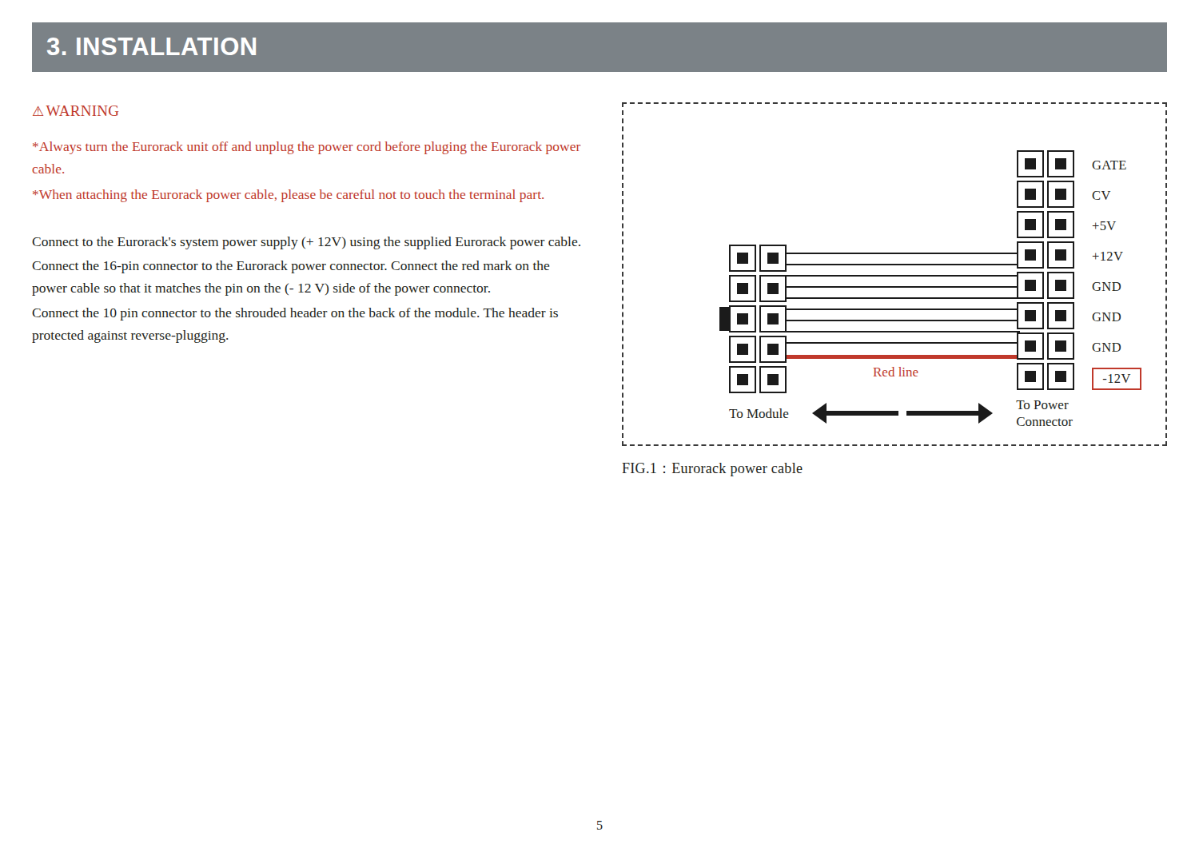3. INSTALLATION
⚠WARNING
*Always turn the Eurorack unit off and unplug the power cord before pluging the Eurorack power cable.
*When attaching the Eurorack power cable, please be careful not to touch the terminal part.
Connect to the Eurorack's system power supply (+ 12V) using the supplied Eurorack power cable.
Connect the 16-pin connector to the Eurorack power connector. Connect the red mark on the power cable so that it matches the pin on the (- 12 V) side of the power connector.
Connect the 10 pin connector to the shrouded header on the back of the module. The header is protected against reverse-plugging.
Red line
GATE CV +5V +12V GND GND GND -12V
To Module
To Power
Connector
FIG.1：Eurorack power cable
5